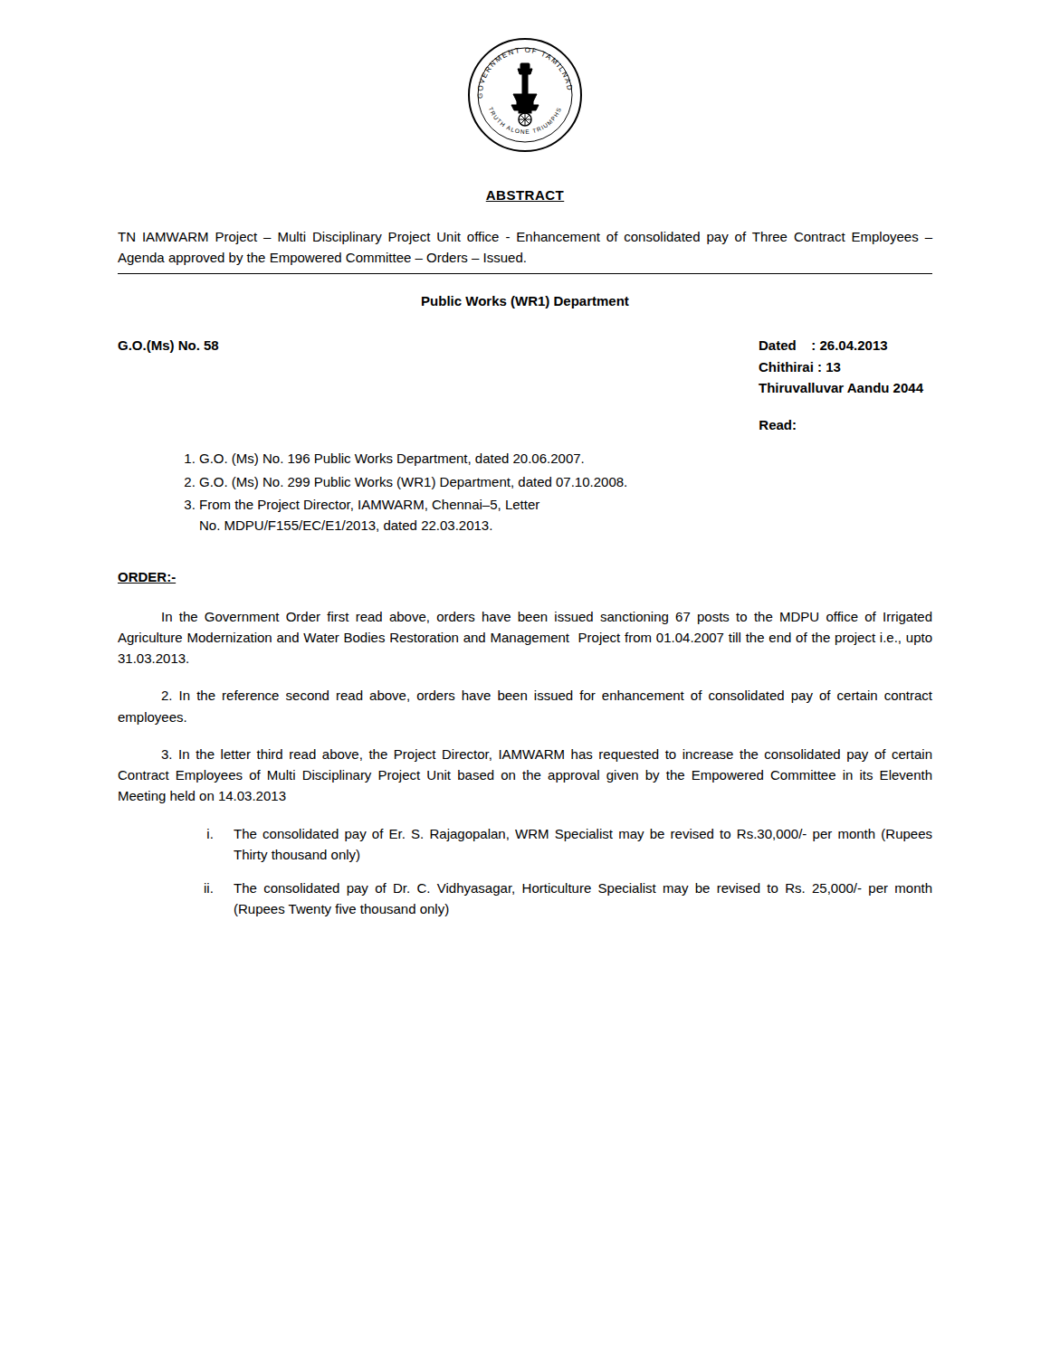GOVERNMENT OF TAMILNADU TRUTH ALONE TRIUMPHS
ABSTRACT
TN IAMWARM Project – Multi Disciplinary Project Unit office - Enhancement of consolidated pay of Three Contract Employees – Agenda approved by the Empowered Committee – Orders – Issued.
Public Works (WR1) Department
G.O.(Ms) No. 58
Dated : 26.04.2013
Chithirai : 13
Thiruvalluvar Aandu 2044
Read:
G.O. (Ms) No. 196 Public Works Department, dated 20.06.2007.
G.O. (Ms) No. 299 Public Works (WR1) Department, dated 07.10.2008.
From the Project Director, IAMWARM, Chennai–5, Letter
No. MDPU/F155/EC/E1/2013, dated 22.03.2013.
ORDER:-
In the Government Order first read above, orders have been issued sanctioning 67 posts to the MDPU office of Irrigated Agriculture Modernization and Water Bodies Restoration and Management Project from 01.04.2007 till the end of the project i.e., upto 31.03.2013.
2. In the reference second read above, orders have been issued for enhancement of consolidated pay of certain contract employees.
3. In the letter third read above, the Project Director, IAMWARM has requested to increase the consolidated pay of certain Contract Employees of Multi Disciplinary Project Unit based on the approval given by the Empowered Committee in its Eleventh Meeting held on 14.03.2013
The consolidated pay of Er. S. Rajagopalan, WRM Specialist may be revised to Rs.30,000/- per month (Rupees Thirty thousand only)
The consolidated pay of Dr. C. Vidhyasagar, Horticulture Specialist may be revised to Rs. 25,000/- per month (Rupees Twenty five thousand only)